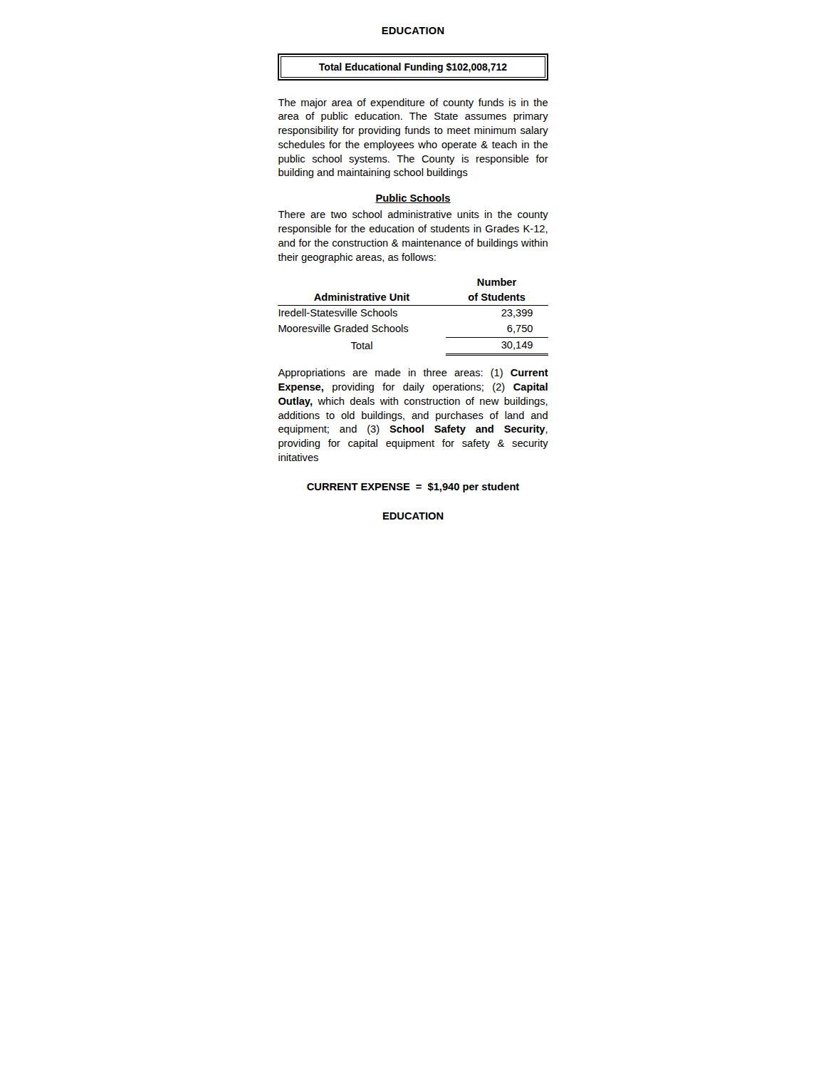EDUCATION
Total Educational Funding $102,008,712
The major area of expenditure of county funds is in the area of public education. The State assumes primary responsibility for providing funds to meet minimum salary schedules for the employees who operate & teach in the public school systems. The County is responsible for building and maintaining school buildings
Public Schools
There are two school administrative units in the county responsible for the education of students in Grades K-12, and for the construction & maintenance of buildings within their geographic areas, as follows:
| | Number |
| --- | --- |
| Administrative Unit | of Students |
| Iredell-Statesville Schools | 23,399 |
| Mooresville Graded Schools | 6,750 |
| Total | 30,149 |
Appropriations are made in three areas: (1) Current Expense, providing for daily operations; (2) Capital Outlay, which deals with construction of new buildings, additions to old buildings, and purchases of land and equipment; and (3) School Safety and Security, providing for capital equipment for safety & security initatives
CURRENT EXPENSE = $1,940 per student
EDUCATION